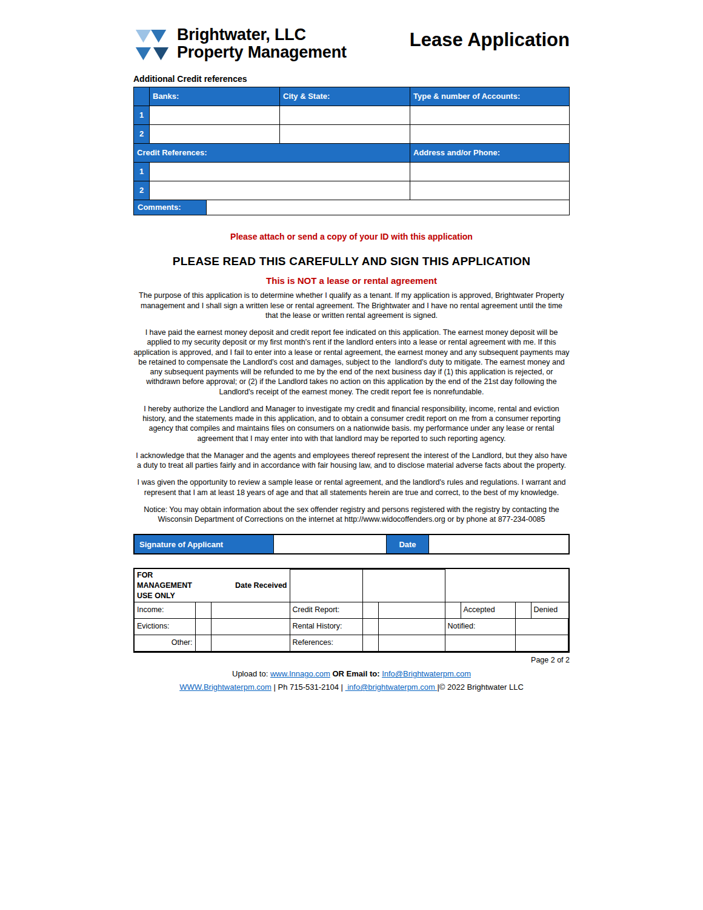Brightwater, LLC
Property Management
Lease Application
Additional Credit references
| | Banks: | City & State: | Type & number of Accounts: |
| --- | --- | --- | --- |
| 1 | | | |
| 2 | | | |
| Credit References: | Address and/or Phone: |
| 1 | | |
| 2 | | |
Comments:
Please attach or send a copy of your ID with this application
PLEASE READ THIS CAREFULLY AND SIGN THIS APPLICATION
This is NOT a lease or rental agreement
The purpose of this application is to determine whether I qualify as a tenant. If my application is approved, Brightwater Property management and I shall sign a written lese or rental agreement. The Brightwater and I have no rental agreement until the time that the lease or written rental agreement is signed.
I have paid the earnest money deposit and credit report fee indicated on this application. The earnest money deposit will be applied to my security deposit or my first month's rent if the landlord enters into a lease or rental agreement with me. If this application is approved, and I fail to enter into a lease or rental agreement, the earnest money and any subsequent payments may be retained to compensate the Landlord's cost and damages, subject to the landlord's duty to mitigate. The earnest money and any subsequent payments will be refunded to me by the end of the next business day if (1) this application is rejected, or withdrawn before approval; or (2) if the Landlord takes no action on this application by the end of the 21st day following the Landlord's receipt of the earnest money. The credit report fee is nonrefundable.
I hereby authorize the Landlord and Manager to investigate my credit and financial responsibility, income, rental and eviction history, and the statements made in this application, and to obtain a consumer credit report on me from a consumer reporting agency that compiles and maintains files on consumers on a nationwide basis. my performance under any lease or rental agreement that I may enter into with that landlord may be reported to such reporting agency.
I acknowledge that the Manager and the agents and employees thereof represent the interest of the Landlord, but they also have a duty to treat all parties fairly and in accordance with fair housing law, and to disclose material adverse facts about the property.
I was given the opportunity to review a sample lease or rental agreement, and the landlord's rules and regulations. I warrant and represent that I am at least 18 years of age and that all statements herein are true and correct, to the best of my knowledge.
Notice: You may obtain information about the sex offender registry and persons registered with the registry by contacting the Wisconsin Department of Corrections on the internet at http://www.widocoffenders.org or by phone at 877-234-0085
Signature of Applicant
Date
| FOR MANAGEMENT USE ONLY | Date Received | | | |
| Income: | | | Credit Report: | | | | Accepted | | Denied |
| Evictions: | | | Rental History: | | | Notified: | |
| Other: | | | References: | | | | |
Page 2 of 2
Upload to: www.Innago.com OR Email to: Info@Brightwaterpm.com
WWW.Brightwaterpm.com | Ph 715-531-2104 | info@brightwaterpm.com |© 2022 Brightwater LLC